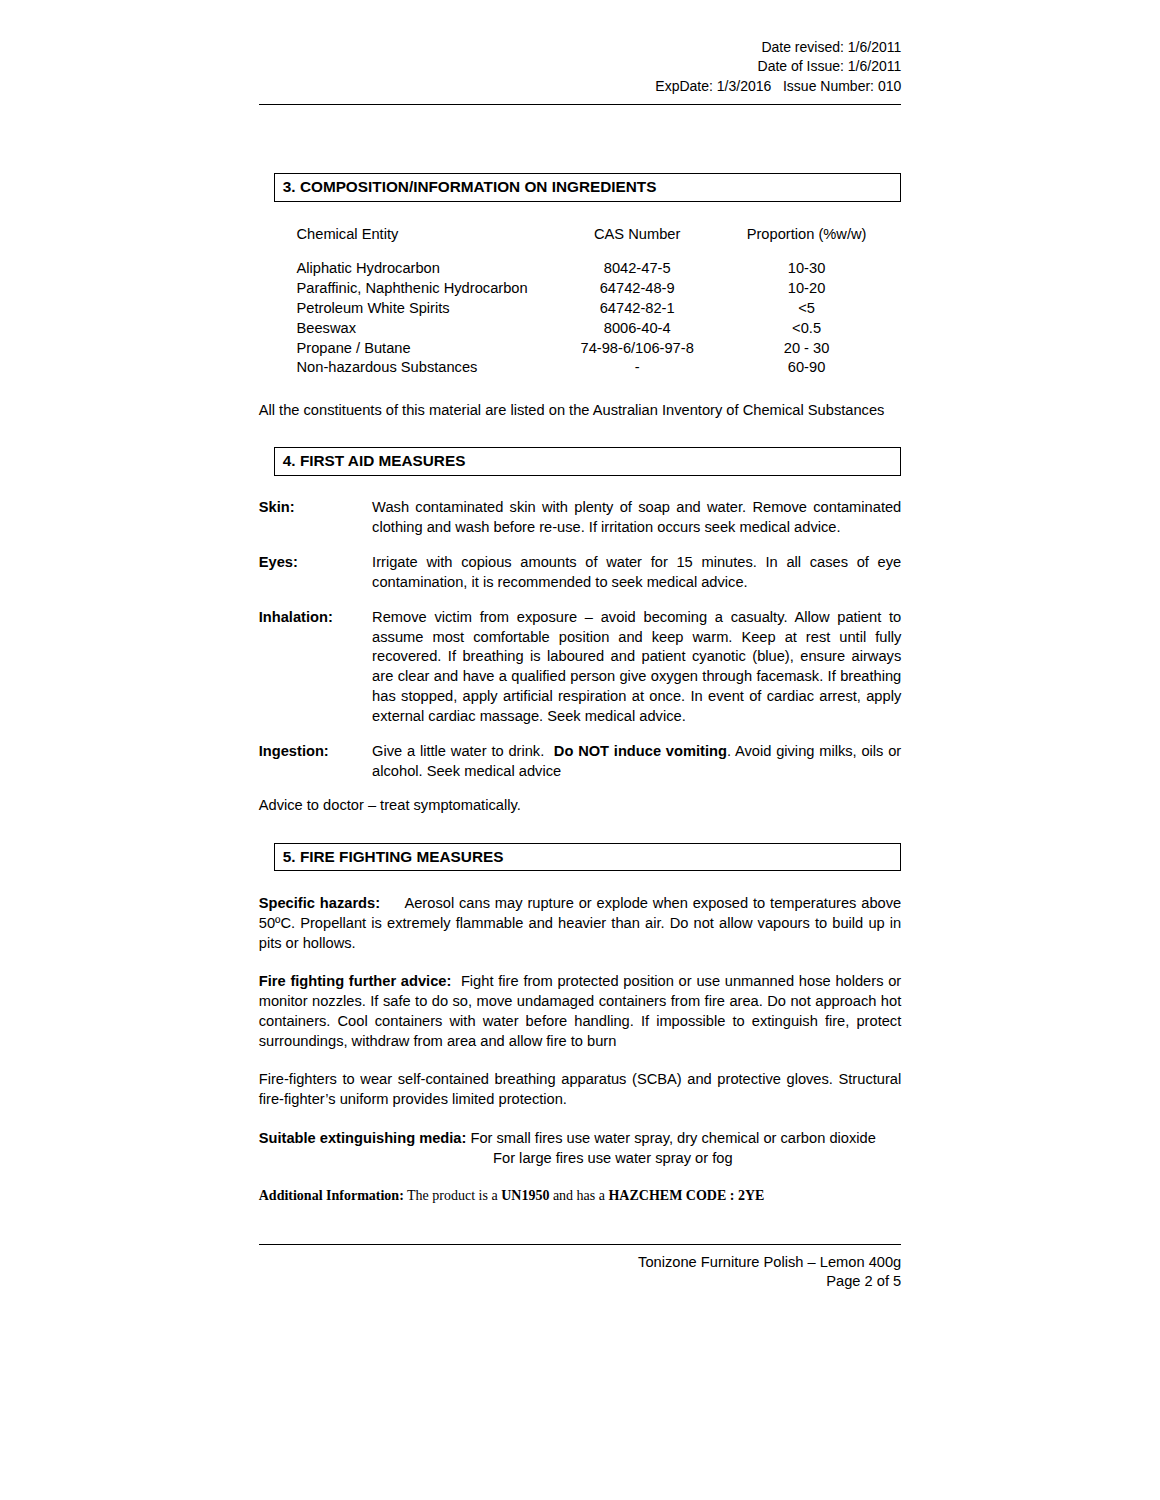Date revised: 1/6/2011
Date of Issue: 1/6/2011
ExpDate: 1/3/2016 Issue Number: 010
3. COMPOSITION/INFORMATION ON INGREDIENTS
| Chemical Entity | CAS Number | Proportion (%w/w) |
| --- | --- | --- |
| Aliphatic Hydrocarbon | 8042-47-5 | 10-30 |
| Paraffinic, Naphthenic Hydrocarbon | 64742-48-9 | 10-20 |
| Petroleum White Spirits | 64742-82-1 | <5 |
| Beeswax | 8006-40-4 | <0.5 |
| Propane / Butane | 74-98-6/106-97-8 | 20 - 30 |
| Non-hazardous Substances | - | 60-90 |
All the constituents of this material are listed on the Australian Inventory of Chemical Substances
4. FIRST AID MEASURES
Skin:
Wash contaminated skin with plenty of soap and water. Remove contaminated clothing and wash before re-use. If irritation occurs seek medical advice.
Eyes:
Irrigate with copious amounts of water for 15 minutes. In all cases of eye contamination, it is recommended to seek medical advice.
Inhalation:
Remove victim from exposure – avoid becoming a casualty. Allow patient to assume most comfortable position and keep warm. Keep at rest until fully recovered. If breathing is laboured and patient cyanotic (blue), ensure airways are clear and have a qualified person give oxygen through facemask. If breathing has stopped, apply artificial respiration at once. In event of cardiac arrest, apply external cardiac massage. Seek medical advice.
Ingestion:
Give a little water to drink. Do NOT induce vomiting. Avoid giving milks, oils or alcohol. Seek medical advice
Advice to doctor – treat symptomatically.
5. FIRE FIGHTING MEASURES
Specific hazards: Aerosol cans may rupture or explode when exposed to temperatures above 50ºC. Propellant is extremely flammable and heavier than air. Do not allow vapours to build up in pits or hollows.
Fire fighting further advice: Fight fire from protected position or use unmanned hose holders or monitor nozzles. If safe to do so, move undamaged containers from fire area. Do not approach hot containers. Cool containers with water before handling. If impossible to extinguish fire, protect surroundings, withdraw from area and allow fire to burn
Fire-fighters to wear self-contained breathing apparatus (SCBA) and protective gloves. Structural fire-fighter’s uniform provides limited protection.
Suitable extinguishing media: For small fires use water spray, dry chemical or carbon dioxide For large fires use water spray or fog
Additional Information: The product is a UN1950 and has a HAZCHEM CODE : 2YE
Tonizone Furniture Polish – Lemon 400g
Page 2 of 5